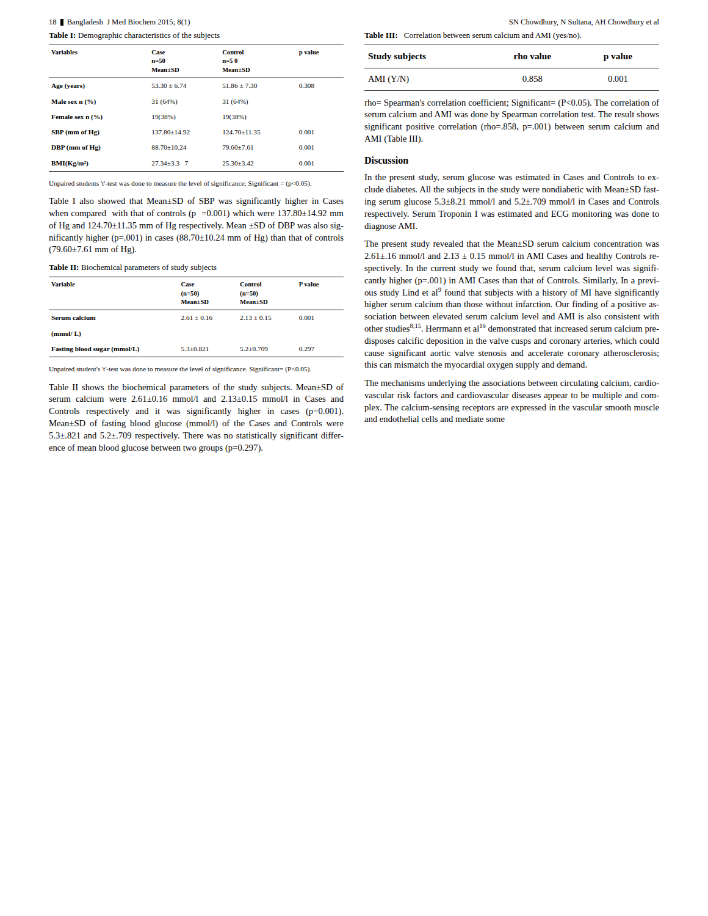18 Bangladesh J Med Biochem 2015; 8(1)
SN Chowdhury, N Sultana, AH Chowdhury et al
Table I: Demographic characteristics of the subjects
| Variables | Case n=50 Mean±SD | Control n=5 0 Mean±SD | p value |
| --- | --- | --- | --- |
| Age (years) | 53.30 ± 6.74 | 51.86 ± 7.30 | 0.308 |
| Male sex n (%) | 31 (64%) | 31 (64%) | |
| Female sex n (%) | 19(38%) | 19(38%) | |
| SBP (mm of Hg) | 137.80±14.92 | 124.70±11.35 | 0.001 |
| DBP (mm of Hg) | 88.70±10.24 | 79.60±7.61 | 0.001 |
| BMI(Kg/m²) | 27.34±3.3 7 | 25.30±3.42 | 0.001 |
Unpaired students 't'-test was done to measure the level of significance; Significant = (p<0.05).
Table I also showed that Mean±SD of SBP was significantly higher in Cases when compared with that of controls (p =0.001) which were 137.80±14.92 mm of Hg and 124.70±11.35 mm of Hg respectively. Mean ±SD of DBP was also significantly higher (p=.001) in cases (88.70±10.24 mm of Hg) than that of controls (79.60±7.61 mm of Hg).
Table II: Biochemical parameters of study subjects
| Variable | Case (n=50) Mean±SD | Control (n=50) Mean±SD | P value |
| --- | --- | --- | --- |
| Serum calcium | 2.61 ± 0.16 | 2.13 ± 0.15 | 0.001 |
| (mmol/ L) | | | |
| Fasting blood sugar (mmol/L) | 5.3±0.821 | 5.2±0.709 | 0.297 |
Unpaired student's 't'-test was done to measure the level of significance. Significant= (P<0.05).
Table II shows the biochemical parameters of the study subjects. Mean±SD of serum calcium were 2.61±0.16 mmol/l and 2.13±0.15 mmol/l in Cases and Controls respectively and it was significantly higher in cases (p=0.001). Mean±SD of fasting blood glucose (mmol/l) of the Cases and Controls were 5.3±.821 and 5.2±.709 respectively. There was no statistically significant difference of mean blood glucose between two groups (p=0.297).
Table III: Correlation between serum calcium and AMI (yes/no).
| Study subjects | rho value | p value |
| --- | --- | --- |
| AMI (Y/N) | 0.858 | 0.001 |
rho= Spearman's correlation coefficient; Significant= (P<0.05). The correlation of serum calcium and AMI was done by Spearman correlation test. The result shows significant positive correlation (rho=.858, p=.001) between serum calcium and AMI (Table III).
Discussion
In the present study, serum glucose was estimated in Cases and Controls to exclude diabetes. All the subjects in the study were nondiabetic with Mean±SD fasting serum glucose 5.3±8.21 mmol/l and 5.2±.709 mmol/l in Cases and Controls respectively. Serum Troponin I was estimated and ECG monitoring was done to diagnose AMI.
The present study revealed that the Mean±SD serum calcium concentration was 2.61±.16 mmol/l and 2.13 ± 0.15 mmol/l in AMI Cases and healthy Controls respectively. In the current study we found that, serum calcium level was significantly higher (p=.001) in AMI Cases than that of Controls. Similarly, In a previous study Lind et al9 found that subjects with a history of MI have significantly higher serum calcium than those without infarction. Our finding of a positive association between elevated serum calcium level and AMI is also consistent with other studies8,15. Herrmann et al16 demonstrated that increased serum calcium predisposes calcific deposition in the valve cusps and coronary arteries, which could cause significant aortic valve stenosis and accelerate coronary atherosclerosis; this can mismatch the myocardial oxygen supply and demand.
The mechanisms underlying the associations between circulating calcium, cardiovascular risk factors and cardiovascular diseases appear to be multiple and complex. The calcium-sensing receptors are expressed in the vascular smooth muscle and endothelial cells and mediate some